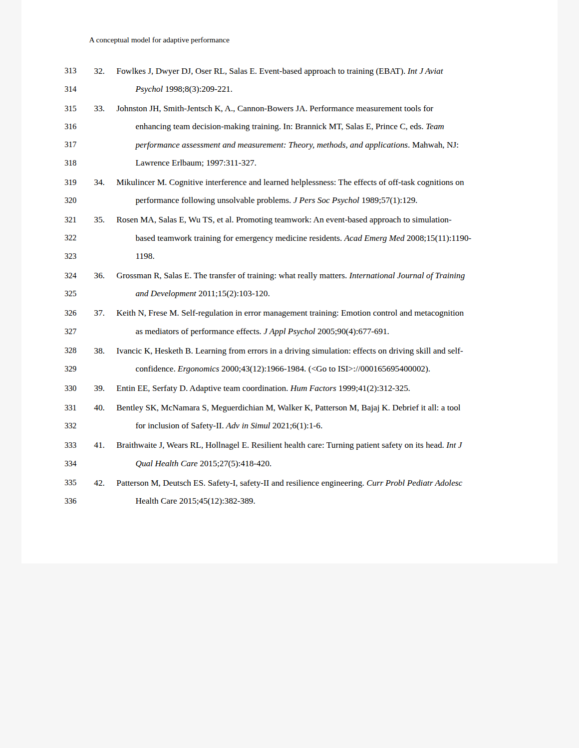A conceptual model for adaptive performance
313 32. Fowlkes J, Dwyer DJ, Oser RL, Salas E. Event-based approach to training (EBAT). Int J Aviat 314 Psychol 1998;8(3):209-221.
315 33. Johnston JH, Smith-Jentsch K, A., Cannon-Bowers JA. Performance measurement tools for 316enhancing team decision-making training. In: Brannick MT, Salas E, Prince C, eds. Team 317 performance assessment and measurement: Theory, methods, and applications. Mahwah, NJ: 318 Lawrence Erlbaum; 1997:311-327.
319 34. Mikulincer M. Cognitive interference and learned helplessness: The effects of off-task cognitions on 320performance following unsolvable problems. J Pers Soc Psychol 1989;57(1):129.
321 35. Rosen MA, Salas E, Wu TS, et al. Promoting teamwork: An event-based approach to simulation- 322based teamwork training for emergency medicine residents. Acad Emerg Med 2008;15(11):1190- 3231198.
324 36. Grossman R, Salas E. The transfer of training: what really matters. International Journal of Training 325 and Development 2011;15(2):103-120.
326 37. Keith N, Frese M. Self-regulation in error management training: Emotion control and metacognition 327as mediators of performance effects. J Appl Psychol 2005;90(4):677-691.
328 38. Ivancic K, Hesketh B. Learning from errors in a driving simulation: effects on driving skill and self- 329confidence. Ergonomics 2000;43(12):1966-1984. (<Go to ISI>://000165695400002).
330 39. Entin EE, Serfaty D. Adaptive team coordination. Hum Factors 1999;41(2):312-325.
331 40. Bentley SK, McNamara S, Meguerdichian M, Walker K, Patterson M, Bajaj K. Debrief it all: a tool 332for inclusion of Safety-II. Adv in Simul 2021;6(1):1-6.
333 41. Braithwaite J, Wears RL, Hollnagel E. Resilient health care: Turning patient safety on its head. Int J 334 Qual Health Care 2015;27(5):418-420.
335 42. Patterson M, Deutsch ES. Safety-I, safety-II and resilience engineering. Curr Probl Pediatr Adolesc 336 Health Care 2015;45(12):382-389.